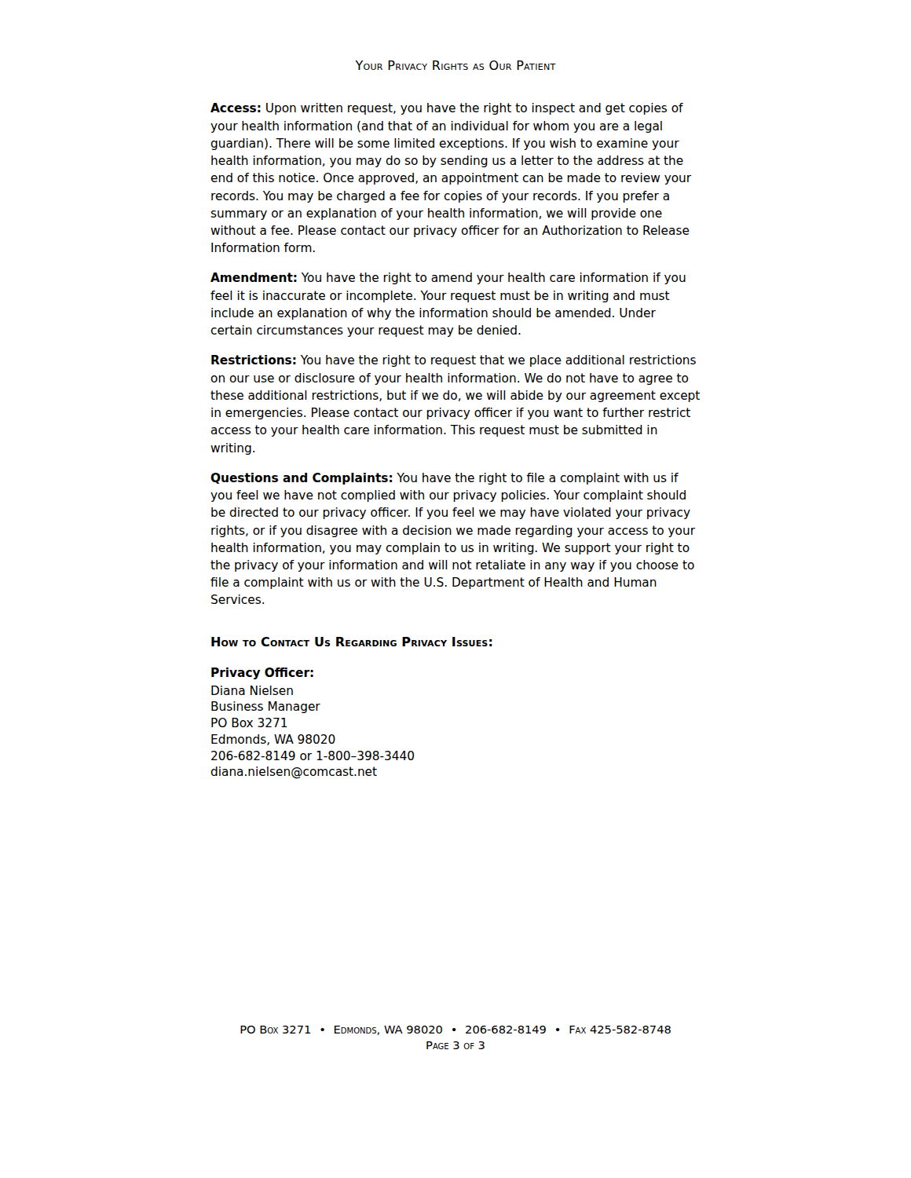Your Privacy Rights as Our Patient
Access: Upon written request, you have the right to inspect and get copies of your health information (and that of an individual for whom you are a legal guardian). There will be some limited exceptions. If you wish to examine your health information, you may do so by sending us a letter to the address at the end of this notice. Once approved, an appointment can be made to review your records. You may be charged a fee for copies of your records. If you prefer a summary or an explanation of your health information, we will provide one without a fee. Please contact our privacy officer for an Authorization to Release Information form.
Amendment: You have the right to amend your health care information if you feel it is inaccurate or incomplete. Your request must be in writing and must include an explanation of why the information should be amended. Under certain circumstances your request may be denied.
Restrictions: You have the right to request that we place additional restrictions on our use or disclosure of your health information. We do not have to agree to these additional restrictions, but if we do, we will abide by our agreement except in emergencies. Please contact our privacy officer if you want to further restrict access to your health care information. This request must be submitted in writing.
Questions and Complaints: You have the right to file a complaint with us if you feel we have not complied with our privacy policies. Your complaint should be directed to our privacy officer. If you feel we may have violated your privacy rights, or if you disagree with a decision we made regarding your access to your health information, you may complain to us in writing. We support your right to the privacy of your information and will not retaliate in any way if you choose to file a complaint with us or with the U.S. Department of Health and Human Services.
How to Contact Us Regarding Privacy Issues:
Privacy Officer: Diana Nielsen Business Manager PO Box 3271 Edmonds, WA 98020 206-682-8149 or 1-800–398-3440 diana.nielsen@comcast.net
PO Box 3271 • Edmonds, WA 98020 • 206-682-8149 • Fax 425-582-8748
Page 3 of 3